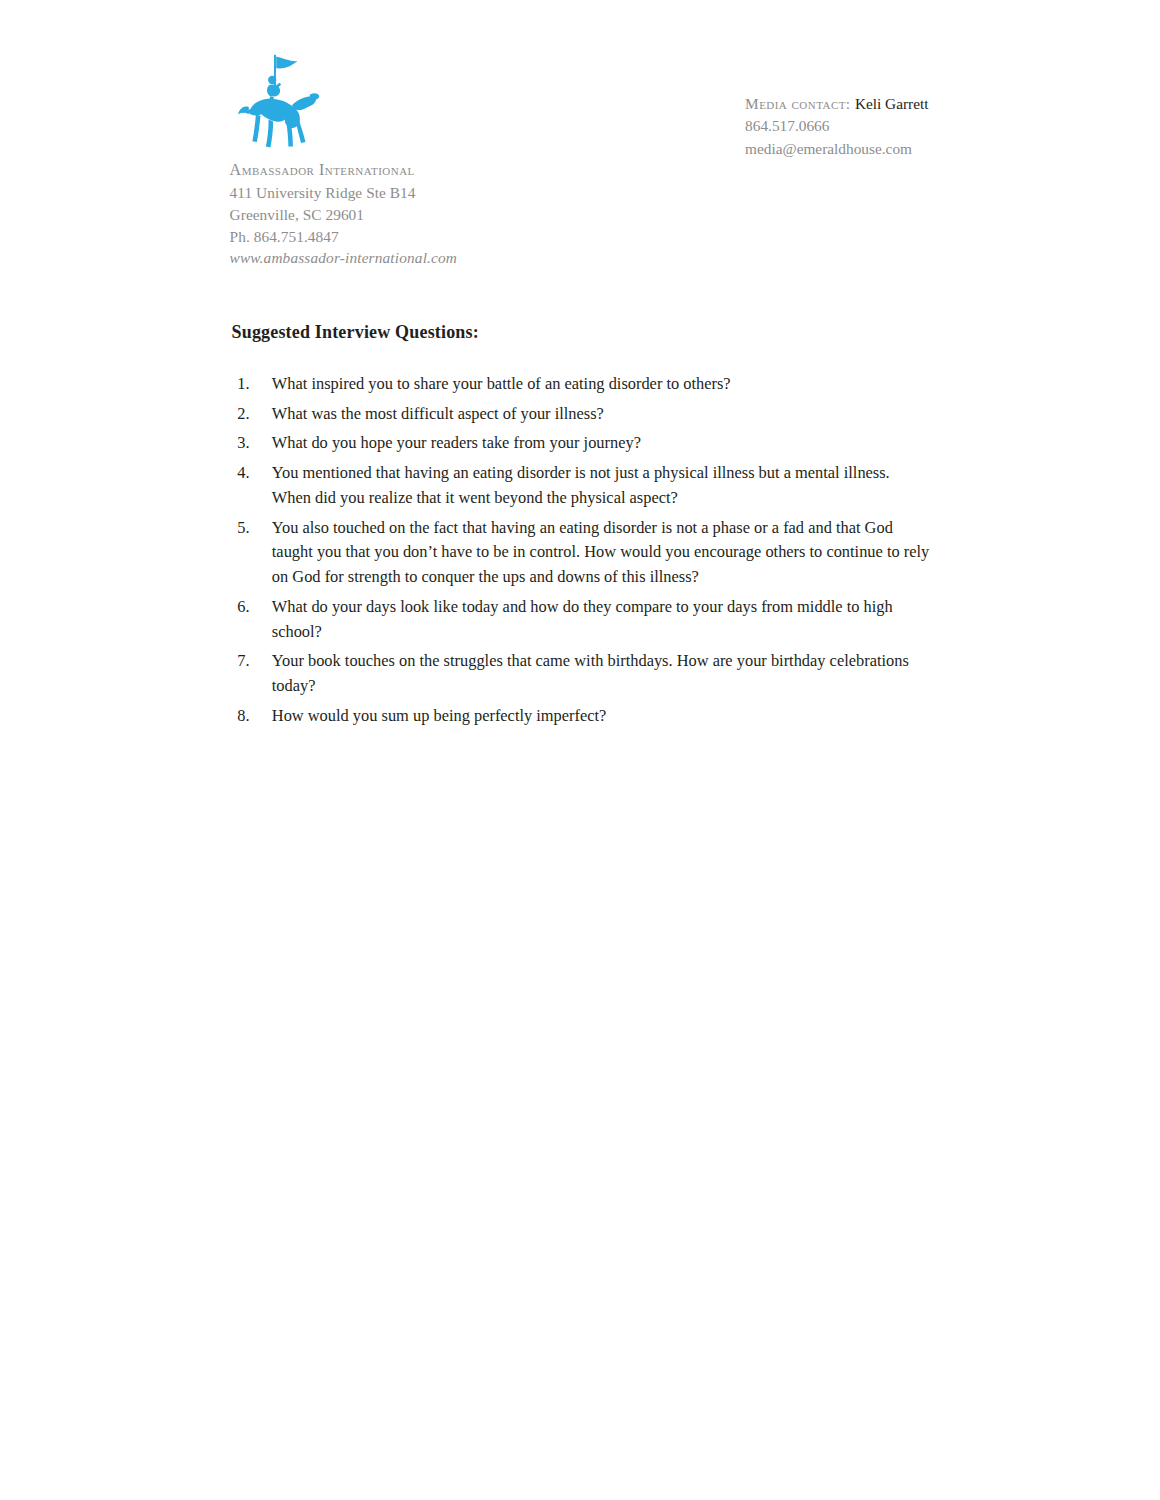Ambassador International
411 University Ridge Ste B14
Greenville, SC 29601
Ph. 864.751.4847
www.ambassador-international.com
Media contact: Keli Garrett
864.517.0666
media@emeraldhouse.com
Suggested Interview Questions:
What inspired you to share your battle of an eating disorder to others?
What was the most difficult aspect of your illness?
What do you hope your readers take from your journey?
You mentioned that having an eating disorder is not just a physical illness but a mental illness. When did you realize that it went beyond the physical aspect?
You also touched on the fact that having an eating disorder is not a phase or a fad and that God taught you that you don’t have to be in control. How would you encourage others to continue to rely on God for strength to conquer the ups and downs of this illness?
What do your days look like today and how do they compare to your days from middle to high school?
Your book touches on the struggles that came with birthdays. How are your birthday celebrations today?
How would you sum up being perfectly imperfect?